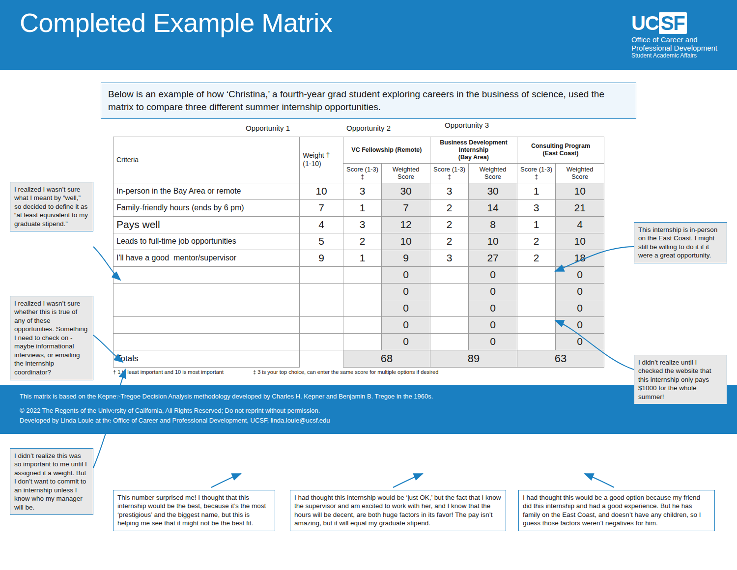Completed Example Matrix
UCSF
Office of Career and
Professional Development
Student Academic Affairs
Below is an example of how ‘Christina,’ a fourth-year grad student exploring careers in the business of science, used the matrix to compare three different summer internship opportunities.
Opportunity 1 Opportunity 2 Opportunity 3
| Criteria | Weight † (1-10) | VC Fellowship (Remote) | Business Development Internship (Bay Area) | Consulting Program (East Coast) |
| --- | --- | --- | --- | --- |
| Score (1-3) ‡ | Weighted Score | Score (1-3) ‡ | Weighted Score | Score (1-3) ‡ | Weighted Score |
| In-person in the Bay Area or remote | 10 | 3 | 30 | 3 | 30 | 1 | 10 |
| Family-friendly hours (ends by 6 pm) | 7 | 1 | 7 | 2 | 14 | 3 | 21 |
| Pays well | 4 | 3 | 12 | 2 | 8 | 1 | 4 |
| Leads to full-time job opportunities | 5 | 2 | 10 | 2 | 10 | 2 | 10 |
| I'll have a good mentor/supervisor | 9 | 1 | 9 | 3 | 27 | 2 | 18 |
| | | | 0 | | 0 | | 0 |
| | | | 0 | | 0 | | 0 |
| | | | 0 | | 0 | | 0 |
| | | | 0 | | 0 | | 0 |
| | | | 0 | | 0 | | 0 |
| Totals | | 68 | 89 | 63 |
† 1 is least important and 10 is most important ‡ 3 is your top choice, can enter the same score for multiple options if desired
I realized I wasn’t sure what I meant by “well,” so decided to define it as “at least equivalent to my graduate stipend.”
I realized I wasn’t sure whether this is true of any of these opportunities. Something I need to check on - maybe informational interviews, or emailing the internship coordinator?
I didn’t realize this was so important to me until I assigned it a weight. But I don’t want to commit to an internship unless I know who my manager will be.
This internship is in-person on the East Coast. I might still be willing to do it if it were a great opportunity.
I didn’t realize until I checked the website that this internship only pays $1000 for the whole summer!
This number surprised me! I thought that this internship would be the best, because it’s the most ‘prestigious’ and the biggest name, but this is helping me see that it might not be the best fit.
I had thought this internship would be ‘just OK,’ but the fact that I know the supervisor and am excited to work with her, and I know that the hours will be decent, are both huge factors in its favor! The pay isn’t amazing, but it will equal my graduate stipend.
I had thought this would be a good option because my friend did this internship and had a good experience. But he has family on the East Coast, and doesn’t have any children, so I guess those factors weren’t negatives for him.
This matrix is based on the Kepner-Tregoe Decision Analysis methodology developed by Charles H. Kepner and Benjamin B. Tregoe in the 1960s.
© 2022 The Regents of the University of California, All Rights Reserved; Do not reprint without permission.
Developed by Linda Louie at the Office of Career and Professional Development, UCSF, linda.louie@ucsf.edu